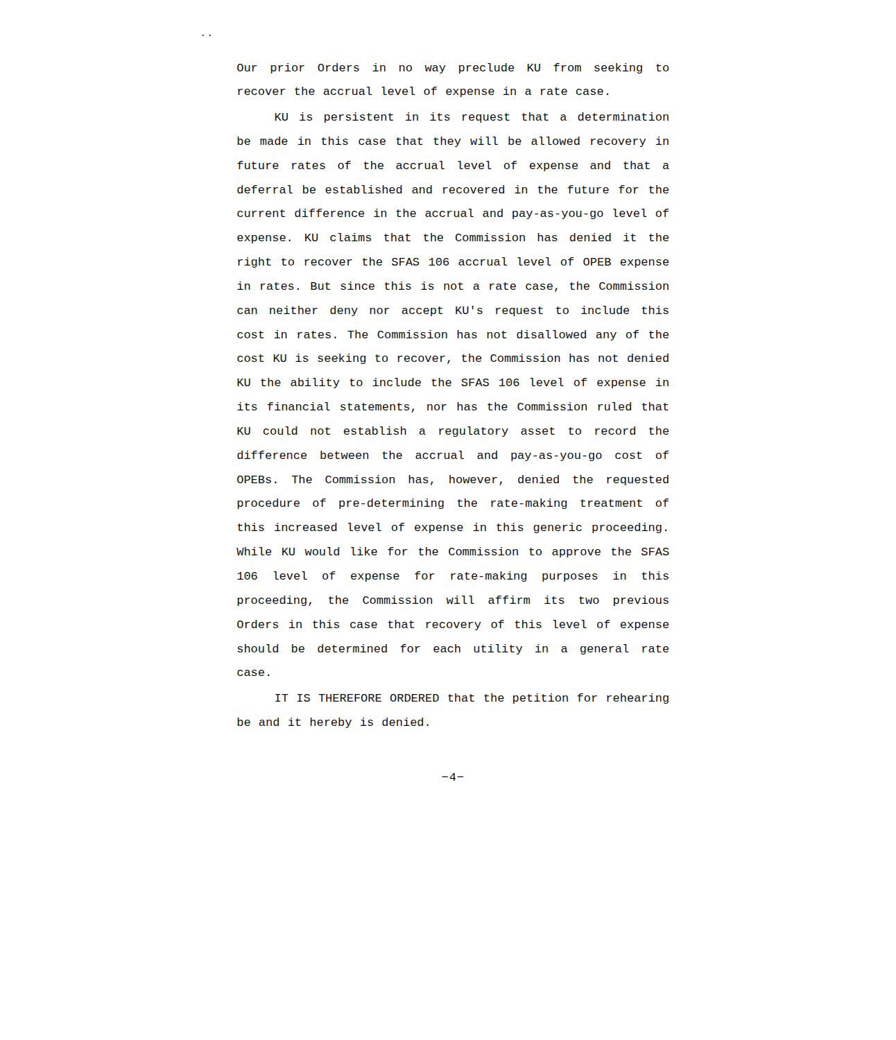..
Our prior Orders in no way preclude KU from seeking to recover the accrual level of expense in a rate case.
KU is persistent in its request that a determination be made in this case that they will be allowed recovery in future rates of the accrual level of expense and that a deferral be established and recovered in the future for the current difference in the accrual and pay-as-you-go level of expense. KU claims that the Commission has denied it the right to recover the SFAS 106 accrual level of OPEB expense in rates. But since this is not a rate case, the Commission can neither deny nor accept KU's request to include this cost in rates. The Commission has not disallowed any of the cost KU is seeking to recover, the Commission has not denied KU the ability to include the SFAS 106 level of expense in its financial statements, nor has the Commission ruled that KU could not establish a regulatory asset to record the difference between the accrual and pay-as-you-go cost of OPEBs. The Commission has, however, denied the requested procedure of pre-determining the rate-making treatment of this increased level of expense in this generic proceeding. While KU would like for the Commission to approve the SFAS 106 level of expense for rate-making purposes in this proceeding, the Commission will affirm its two previous Orders in this case that recovery of this level of expense should be determined for each utility in a general rate case.
IT IS THEREFORE ORDERED that the petition for rehearing be and it hereby is denied.
−4−